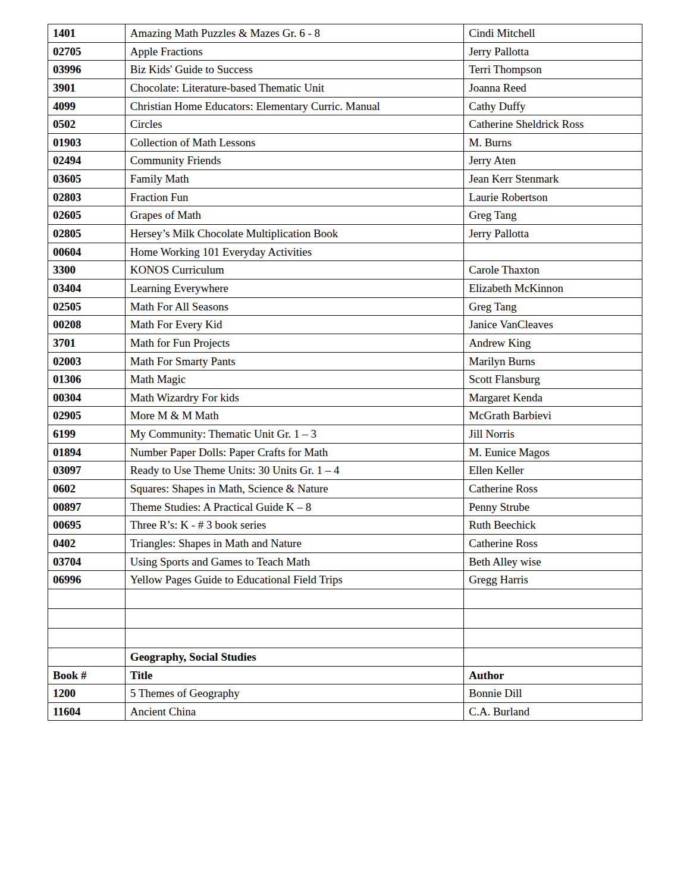| 1401 | Amazing Math Puzzles & Mazes Gr. 6 - 8 | Cindi Mitchell |
| 02705 | Apple Fractions | Jerry Pallotta |
| 03996 | Biz Kids' Guide to Success | Terri Thompson |
| 3901 | Chocolate: Literature-based Thematic Unit | Joanna Reed |
| 4099 | Christian Home Educators: Elementary Curric. Manual | Cathy Duffy |
| 0502 | Circles | Catherine Sheldrick Ross |
| 01903 | Collection of Math Lessons | M. Burns |
| 02494 | Community Friends | Jerry Aten |
| 03605 | Family Math | Jean Kerr Stenmark |
| 02803 | Fraction Fun | Laurie Robertson |
| 02605 | Grapes of Math | Greg Tang |
| 02805 | Hersey’s Milk Chocolate Multiplication Book | Jerry Pallotta |
| 00604 | Home Working 101 Everyday Activities | |
| 3300 | KONOS Curriculum | Carole Thaxton |
| 03404 | Learning Everywhere | Elizabeth McKinnon |
| 02505 | Math For All Seasons | Greg Tang |
| 00208 | Math For Every Kid | Janice VanCleaves |
| 3701 | Math for Fun Projects | Andrew King |
| 02003 | Math For Smarty Pants | Marilyn Burns |
| 01306 | Math Magic | Scott Flansburg |
| 00304 | Math Wizardry For kids | Margaret Kenda |
| 02905 | More M & M Math | McGrath Barbievi |
| 6199 | My Community: Thematic Unit Gr. 1 – 3 | Jill Norris |
| 01894 | Number Paper Dolls: Paper Crafts for Math | M. Eunice Magos |
| 03097 | Ready to Use Theme Units: 30 Units Gr. 1 – 4 | Ellen Keller |
| 0602 | Squares: Shapes in Math, Science & Nature | Catherine Ross |
| 00897 | Theme Studies: A Practical Guide K – 8 | Penny Strube |
| 00695 | Three R’s: K - # 3 book series | Ruth Beechick |
| 0402 | Triangles: Shapes in Math and Nature | Catherine Ross |
| 03704 | Using Sports and Games to Teach Math | Beth Alley wise |
| 06996 | Yellow Pages Guide to Educational Field Trips | Gregg Harris |
| | Geography, Social Studies | |
| Book # | Title | Author |
| 1200 | 5 Themes of Geography | Bonnie Dill |
| 11604 | Ancient China | C.A. Burland |